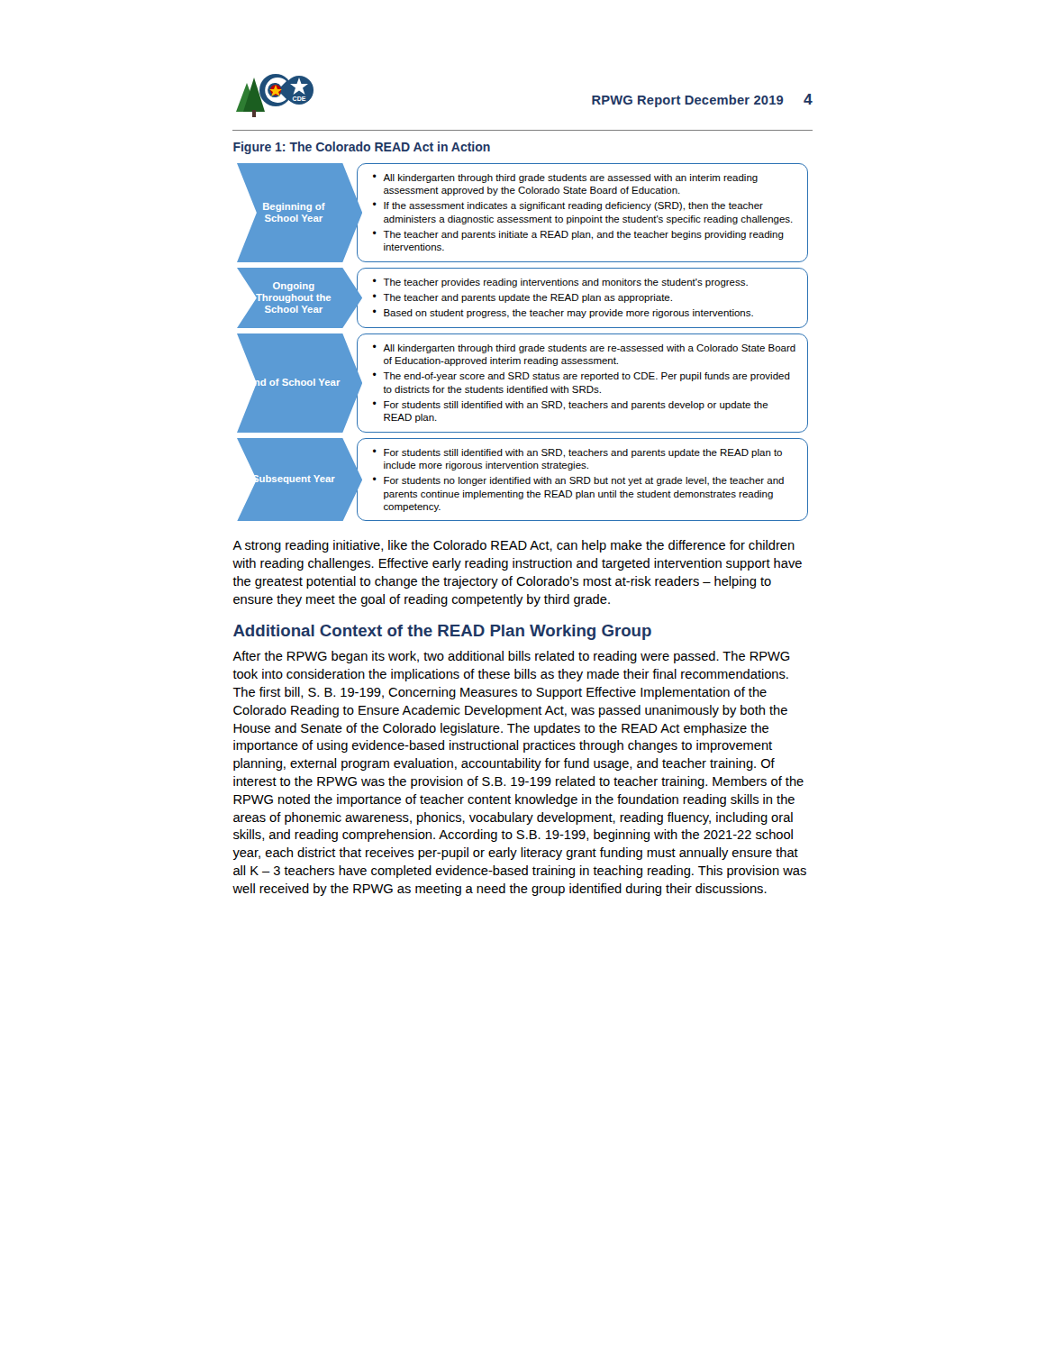CDE
RPWG Report December 2019 4
Figure 1: The Colorado READ Act in Action
Beginning of
School Year
All kindergarten through third grade students are assessed with an interim reading assessment approved by the Colorado State Board of Education.
If the assessment indicates a significant reading deficiency (SRD), then the teacher administers a diagnostic assessment to pinpoint the student's specific reading challenges.
The teacher and parents initiate a READ plan, and the teacher begins providing reading interventions.
Ongoing
Throughout the
School Year
The teacher provides reading interventions and monitors the student's progress.
The teacher and parents update the READ plan as appropriate.
Based on student progress, the teacher may provide more rigorous interventions.
End of School Year
All kindergarten through third grade students are re-assessed with a Colorado State Board of Education-approved interim reading assessment.
The end-of-year score and SRD status are reported to CDE. Per pupil funds are provided to districts for the students identified with SRDs.
For students still identified with an SRD, teachers and parents develop or update the READ plan.
Subsequent Year
For students still identified with an SRD, teachers and parents update the READ plan to include more rigorous intervention strategies.
For students no longer identified with an SRD but not yet at grade level, the teacher and parents continue implementing the READ plan until the student demonstrates reading competency.
A strong reading initiative, like the Colorado READ Act, can help make the difference for children with reading challenges. Effective early reading instruction and targeted intervention support have the greatest potential to change the trajectory of Colorado’s most at-risk readers – helping to ensure they meet the goal of reading competently by third grade.
Additional Context of the READ Plan Working Group
After the RPWG began its work, two additional bills related to reading were passed. The RPWG took into consideration the implications of these bills as they made their final recommendations. The first bill, S. B. 19-199, Concerning Measures to Support Effective Implementation of the Colorado Reading to Ensure Academic Development Act, was passed unanimously by both the House and Senate of the Colorado legislature. The updates to the READ Act emphasize the importance of using evidence-based instructional practices through changes to improvement planning, external program evaluation, accountability for fund usage, and teacher training. Of interest to the RPWG was the provision of S.B. 19-199 related to teacher training. Members of the RPWG noted the importance of teacher content knowledge in the foundation reading skills in the areas of phonemic awareness, phonics, vocabulary development, reading fluency, including oral skills, and reading comprehension. According to S.B. 19-199, beginning with the 2021-22 school year, each district that receives per-pupil or early literacy grant funding must annually ensure that all K – 3 teachers have completed evidence-based training in teaching reading. This provision was well received by the RPWG as meeting a need the group identified during their discussions.